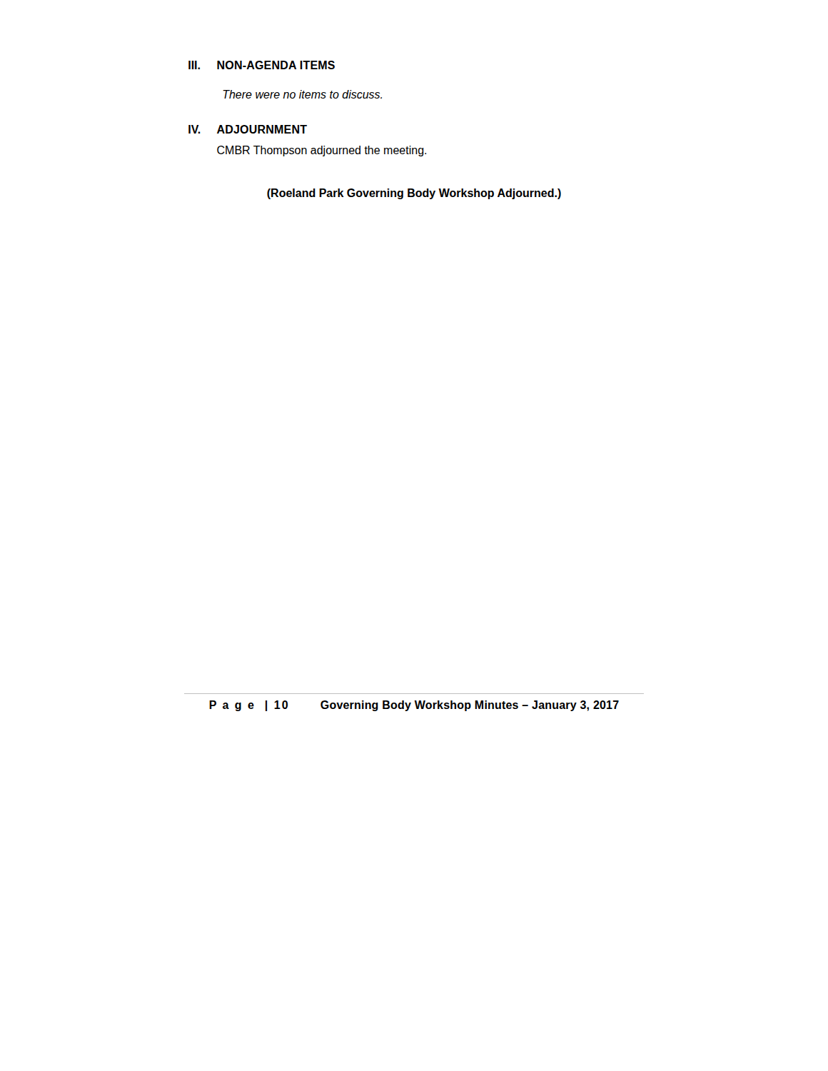III. NON-AGENDA ITEMS
There were no items to discuss.
IV. ADJOURNMENT
CMBR Thompson adjourned the meeting.
(Roeland Park Governing Body Workshop Adjourned.)
P a g e | 10 Governing Body Workshop Minutes – January 3, 2017